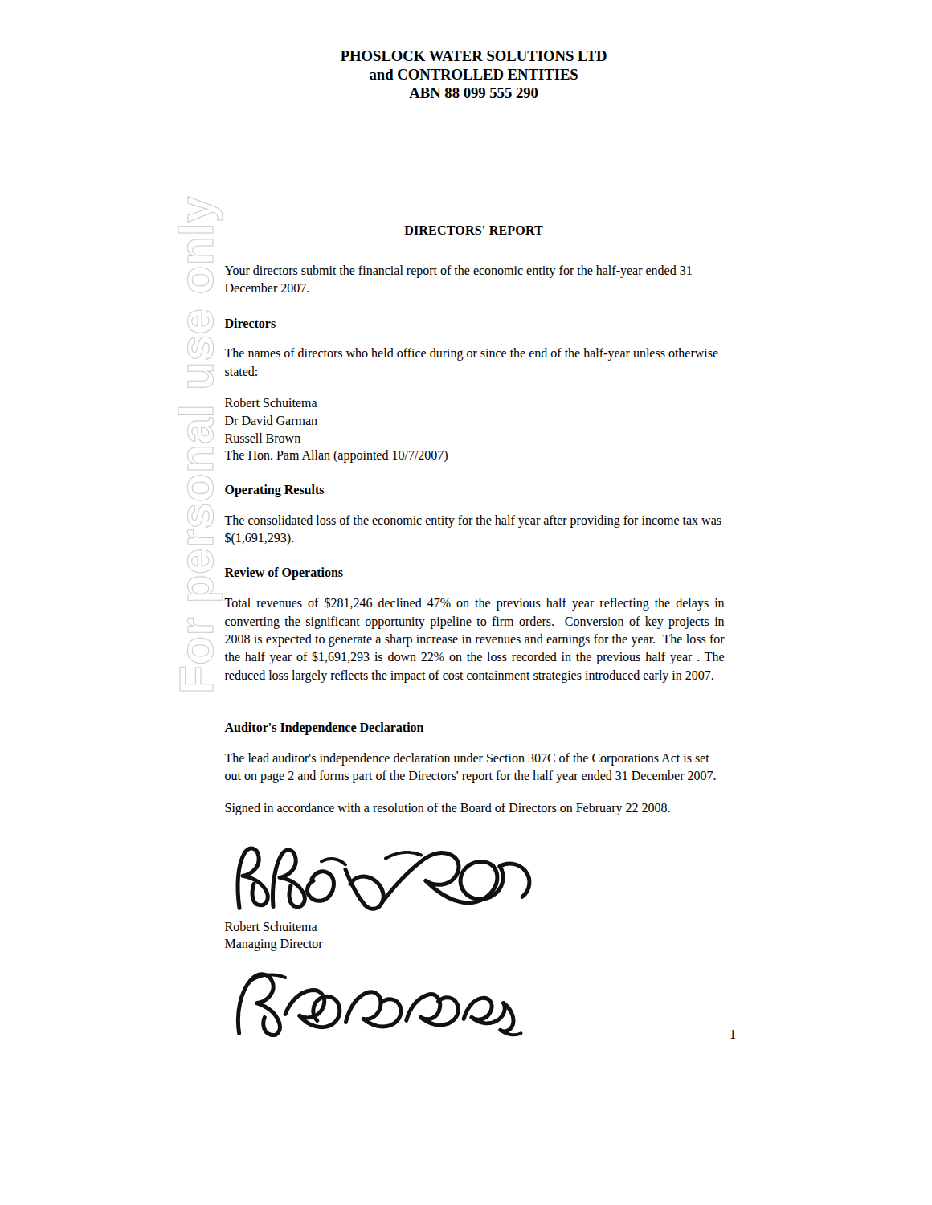For personal use only
PHOSLOCK WATER SOLUTIONS LTD
and CONTROLLED ENTITIES
ABN 88 099 555 290
DIRECTORS' REPORT
Your directors submit the financial report of the economic entity for the half-year ended 31 December 2007.
Directors
The names of directors who held office during or since the end of the half-year unless otherwise stated:
Robert Schuitema
Dr David Garman
Russell Brown
The Hon. Pam Allan (appointed 10/7/2007)
Operating Results
The consolidated loss of the economic entity for the half year after providing for income tax was $(1,691,293).
Review of Operations
Total revenues of $281,246 declined 47% on the previous half year reflecting the delays in converting the significant opportunity pipeline to firm orders. Conversion of key projects in 2008 is expected to generate a sharp increase in revenues and earnings for the year. The loss for the half year of $1,691,293 is down 22% on the loss recorded in the previous half year . The reduced loss largely reflects the impact of cost containment strategies introduced early in 2007.
Auditor's Independence Declaration
The lead auditor's independence declaration under Section 307C of the Corporations Act is set out on page 2 and forms part of the Directors' report for the half year ended 31 December 2007.
Signed in accordance with a resolution of the Board of Directors on February 22 2008.
Robert Schuitema
Managing Director
1